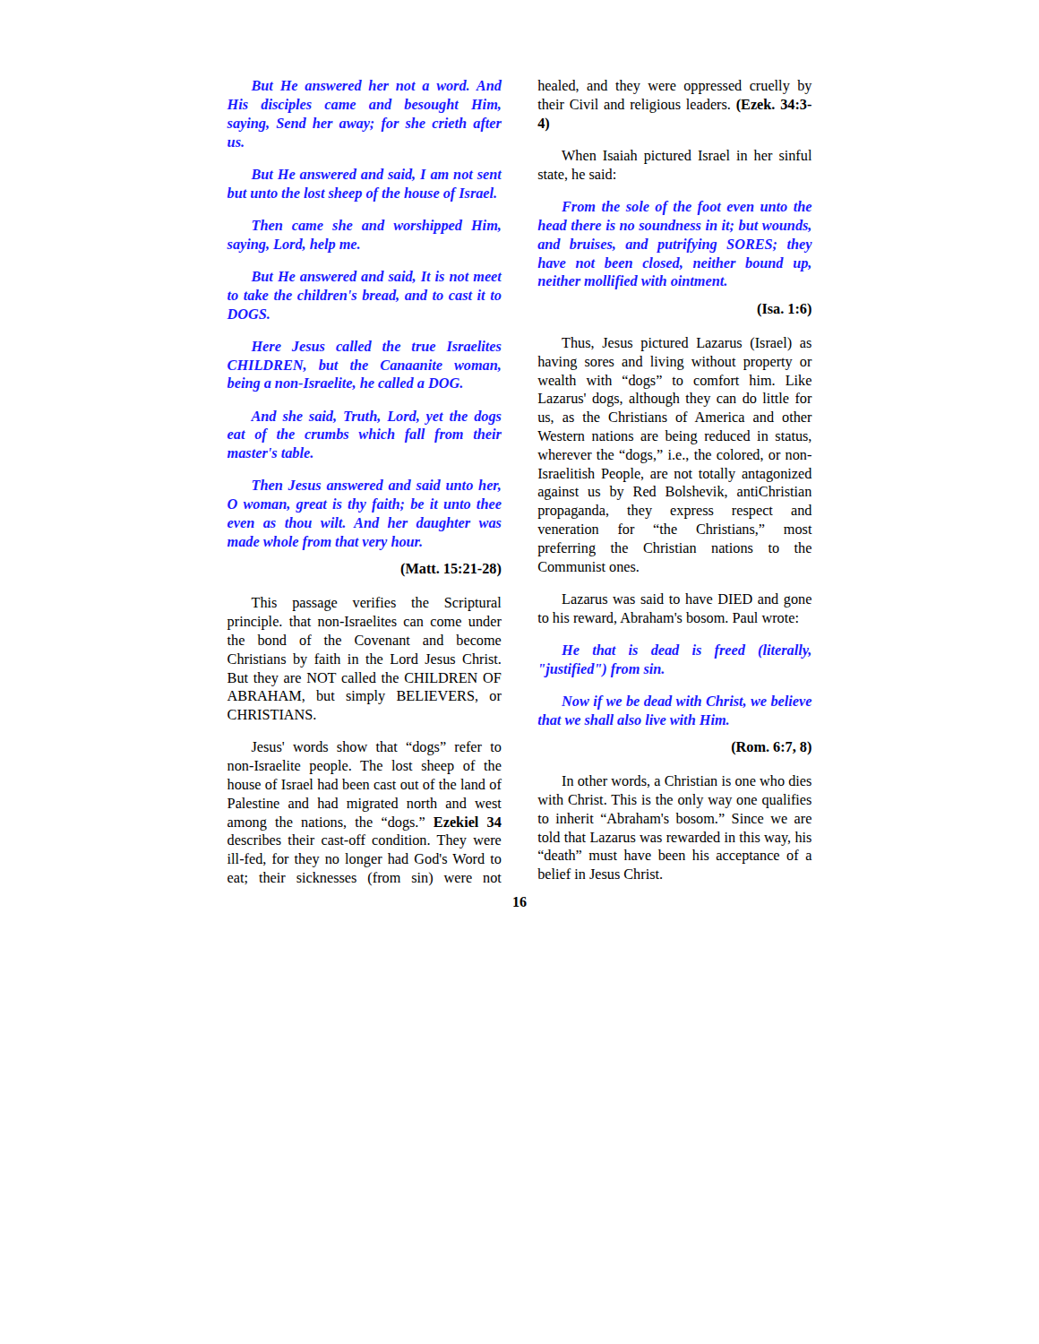But He answered her not a word. And His disciples came and besought Him, saying, Send her away; for she crieth after us.
But He answered and said, I am not sent but unto the lost sheep of the house of Israel.
Then came she and worshipped Him, saying, Lord, help me.
But He answered and said, It is not meet to take the children's bread, and to cast it to DOGS.
Here Jesus called the true Israelites CHILDREN, but the Canaanite woman, being a non-Israelite, he called a DOG.
And she said, Truth, Lord, yet the dogs eat of the crumbs which fall from their master's table.
Then Jesus answered and said unto her, O woman, great is thy faith; be it unto thee even as thou wilt. And her daughter was made whole from that very hour.
(Matt. 15:21-28)
This passage verifies the Scriptural principle. that non-Israelites can come under the bond of the Covenant and become Christians by faith in the Lord Jesus Christ. But they are NOT called the CHILDREN OF ABRAHAM, but simply BELIEVERS, or CHRISTIANS.
Jesus' words show that “dogs” refer to non-Israelite people. The lost sheep of the house of Israel had been cast out of the land of Palestine and had migrated north and west among the nations, the “dogs.” Ezekiel 34 describes their cast-off condition. They were ill-fed, for they no longer had God's Word to eat; their sicknesses (from sin) were not healed, and they were oppressed cruelly by their Civil and religious leaders. (Ezek. 34:3-4)
When Isaiah pictured Israel in her sinful state, he said:
From the sole of the foot even unto the head there is no soundness in it; but wounds, and bruises, and putrifying SORES; they have not been closed, neither bound up, neither mollified with ointment.
(Isa. 1:6)
Thus, Jesus pictured Lazarus (Israel) as having sores and living without property or wealth with “dogs” to comfort him. Like Lazarus' dogs, although they can do little for us, as the Christians of America and other Western nations are being reduced in status, wherever the “dogs,” i.e., the colored, or non-Israelitish People, are not totally antagonized against us by Red Bolshevik, antiChristian propaganda, they express respect and veneration for “the Christians,” most preferring the Christian nations to the Communist ones.
Lazarus was said to have DIED and gone to his reward, Abraham's bosom. Paul wrote:
He that is dead is freed (literally, "justified") from sin.
Now if we be dead with Christ, we believe that we shall also live with Him.
(Rom. 6:7, 8)
In other words, a Christian is one who dies with Christ. This is the only way one qualifies to inherit “Abraham's bosom.” Since we are told that Lazarus was rewarded in this way, his “death” must have been his acceptance of a belief in Jesus Christ.
16